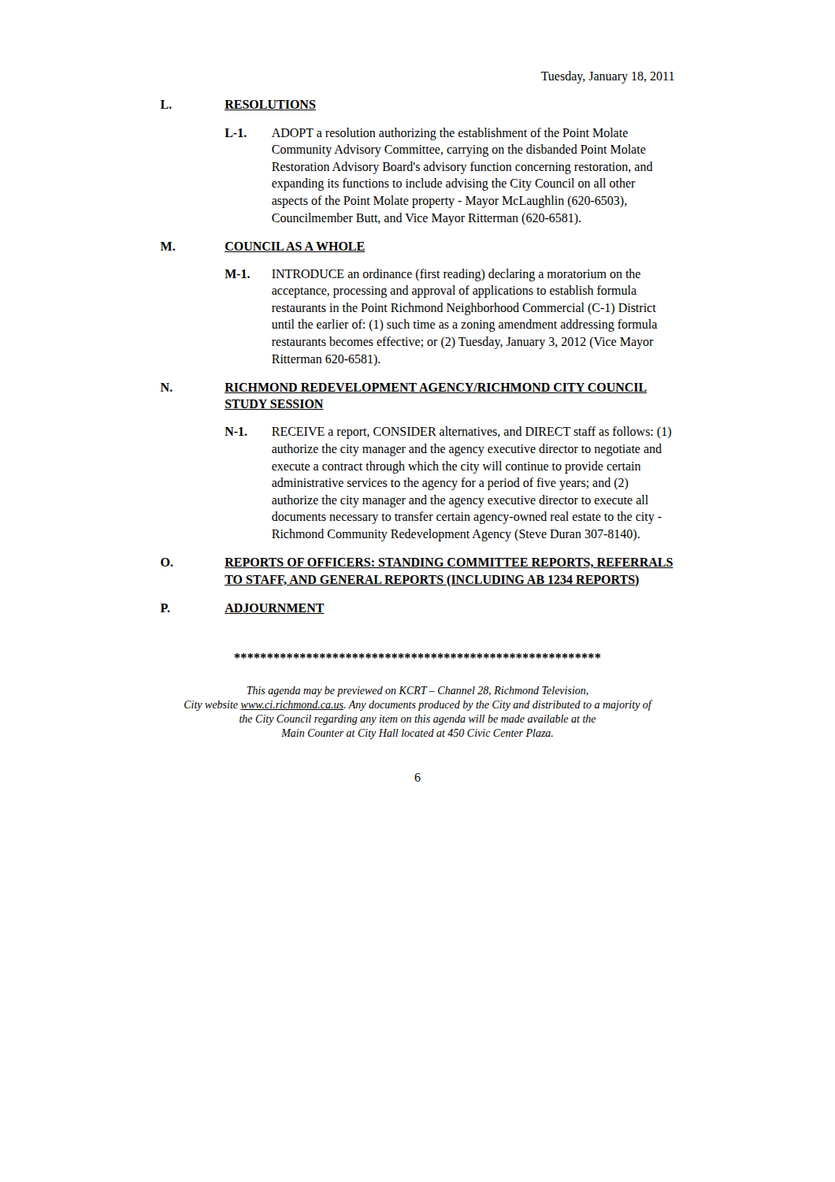Tuesday, January 18, 2011
L.
RESOLUTIONS
L-1.
ADOPT a resolution authorizing the establishment of the Point Molate Community Advisory Committee, carrying on the disbanded Point Molate Restoration Advisory Board's advisory function concerning restoration, and expanding its functions to include advising the City Council on all other aspects of the Point Molate property - Mayor McLaughlin (620-6503), Councilmember Butt, and Vice Mayor Ritterman (620-6581).
M.
COUNCIL AS A WHOLE
M-1.
INTRODUCE an ordinance (first reading) declaring a moratorium on the acceptance, processing and approval of applications to establish formula restaurants in the Point Richmond Neighborhood Commercial (C-1) District until the earlier of: (1) such time as a zoning amendment addressing formula restaurants becomes effective; or (2) Tuesday, January 3, 2012 (Vice Mayor Ritterman 620-6581).
N.
RICHMOND REDEVELOPMENT AGENCY/RICHMOND CITY COUNCIL STUDY SESSION
N-1.
RECEIVE a report, CONSIDER alternatives, and DIRECT staff as follows: (1) authorize the city manager and the agency executive director to negotiate and execute a contract through which the city will continue to provide certain administrative services to the agency for a period of five years; and (2) authorize the city manager and the agency executive director to execute all documents necessary to transfer certain agency-owned real estate to the city - Richmond Community Redevelopment Agency (Steve Duran 307-8140).
O.
REPORTS OF OFFICERS: STANDING COMMITTEE REPORTS, REFERRALS TO STAFF, AND GENERAL REPORTS (INCLUDING AB 1234 REPORTS)
P.
ADJOURNMENT
********************************************************
This agenda may be previewed on KCRT – Channel 28, Richmond Television,
City website www.ci.richmond.ca.us. Any documents produced by the City and distributed to a majority of
the City Council regarding any item on this agenda will be made available at the
Main Counter at City Hall located at 450 Civic Center Plaza.
6